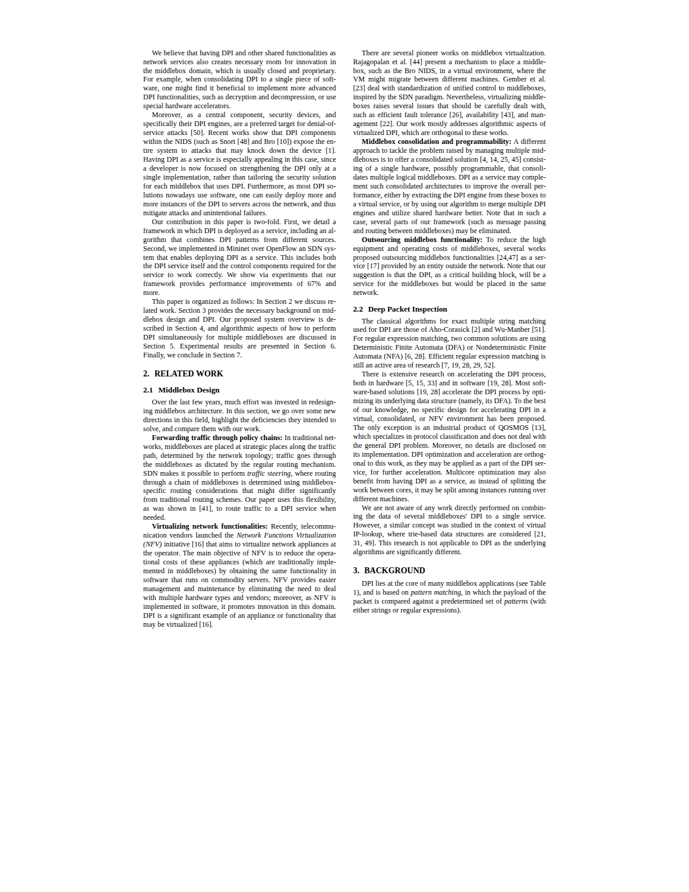We believe that having DPI and other shared functionalities as network services also creates necessary room for innovation in the middlebox domain, which is usually closed and proprietary. For example, when consolidating DPI to a single piece of software, one might find it beneficial to implement more advanced DPI functionalities, such as decryption and decompression, or use special hardware accelerators.
Moreover, as a central component, security devices, and specifically their DPI engines, are a preferred target for denial-of-service attacks [50]. Recent works show that DPI components within the NIDS (such as Snort [48] and Bro [10]) expose the entire system to attacks that may knock down the device [1]. Having DPI as a service is especially appealing in this case, since a developer is now focused on strengthening the DPI only at a single implementation, rather than tailoring the security solution for each middlebox that uses DPI. Furthermore, as most DPI solutions nowadays use software, one can easily deploy more and more instances of the DPI to servers across the network, and thus mitigate attacks and unintentional failures.
Our contribution in this paper is two-fold. First, we detail a framework in which DPI is deployed as a service, including an algorithm that combines DPI patterns from different sources. Second, we implemented in Mininet over OpenFlow an SDN system that enables deploying DPI as a service. This includes both the DPI service itself and the control components required for the service to work correctly. We show via experiments that our framework provides performance improvements of 67% and more.
This paper is organized as follows: In Section 2 we discuss related work. Section 3 provides the necessary background on middlebox design and DPI. Our proposed system overview is described in Section 4, and algorithmic aspects of how to perform DPI simultaneously for multiple middleboxes are discussed in Section 5. Experimental results are presented in Section 6. Finally, we conclude in Section 7.
2. RELATED WORK
2.1 Middlebox Design
Over the last few years, much effort was invested in redesigning middlebox architecture. In this section, we go over some new directions in this field, highlight the deficiencies they intended to solve, and compare them with our work.
Forwarding traffic through policy chains: In traditional networks, middleboxes are placed at strategic places along the traffic path, determined by the network topology; traffic goes through the middleboxes as dictated by the regular routing mechanism. SDN makes it possible to perform traffic steering, where routing through a chain of middleboxes is determined using middlebox-specific routing considerations that might differ significantly from traditional routing schemes. Our paper uses this flexibility, as was shown in [41], to route traffic to a DPI service when needed.
Virtualizing network functionalities: Recently, telecommunication vendors launched the Network Functions Virtualization (NFV) initiative [16] that aims to virtualize network appliances at the operator. The main objective of NFV is to reduce the operational costs of these appliances (which are traditionally implemented in middleboxes) by obtaining the same functionality in software that runs on commodity servers. NFV provides easier management and maintenance by eliminating the need to deal with multiple hardware types and vendors; moreover, as NFV is implemented in software, it promotes innovation in this domain. DPI is a significant example of an appliance or functionality that may be virtualized [16].
There are several pioneer works on middlebox virtualization. Rajagopalan et al. [44] present a mechanism to place a middlebox, such as the Bro NIDS, in a virtual environment, where the VM might migrate between different machines. Gember et al. [23] deal with standardization of unified control to middleboxes, inspired by the SDN paradigm. Nevertheless, virtualizing middleboxes raises several issues that should be carefully dealt with, such as efficient fault tolerance [26], availability [43], and management [22]. Our work mostly addresses algorithmic aspects of virtualized DPI, which are orthogonal to these works.
Middlebox consolidation and programmability: A different approach to tackle the problem raised by managing multiple middleboxes is to offer a consolidated solution [4, 14, 25, 45] consisting of a single hardware, possibly programmable, that consolidates multiple logical middleboxes. DPI as a service may complement such consolidated architectures to improve the overall performance, either by extracting the DPI engine from these boxes to a virtual service, or by using our algorithm to merge multiple DPI engines and utilize shared hardware better. Note that in such a case, several parts of our framework (such as message passing and routing between middleboxes) may be eliminated.
Outsourcing middlebox functionality: To reduce the high equipment and operating costs of middleboxes, several works proposed outsourcing middlebox functionalities [24,47] as a service [17] provided by an entity outside the network. Note that our suggestion is that the DPI, as a critical building block, will be a service for the middleboxes but would be placed in the same network.
2.2 Deep Packet Inspection
The classical algorithms for exact multiple string matching used for DPI are those of Aho-Corasick [2] and Wu-Manber [51]. For regular expression matching, two common solutions are using Deterministic Finite Automata (DFA) or Nondeterministic Finite Automata (NFA) [6, 28]. Efficient regular expression matching is still an active area of research [7, 19, 28, 29, 52].
There is extensive research on accelerating the DPI process, both in hardware [5, 15, 33] and in software [19, 28]. Most software-based solutions [19, 28] accelerate the DPI process by optimizing its underlying data structure (namely, its DFA). To the best of our knowledge, no specific design for accelerating DPI in a virtual, consolidated, or NFV environment has been proposed. The only exception is an industrial product of QOSMOS [13], which specializes in protocol classification and does not deal with the general DPI problem. Moreover, no details are disclosed on its implementation. DPI optimization and acceleration are orthogonal to this work, as they may be applied as a part of the DPI service, for further acceleration. Multicore optimization may also benefit from having DPI as a service, as instead of splitting the work between cores, it may be split among instances running over different machines.
We are not aware of any work directly performed on combining the data of several middleboxes' DPI to a single service. However, a similar concept was studied in the context of virtual IP-lookup, where trie-based data structures are considered [21, 31, 49]. This research is not applicable to DPI as the underlying algorithms are significantly different.
3. BACKGROUND
DPI lies at the core of many middlebox applications (see Table 1), and is based on pattern matching, in which the payload of the packet is compared against a predetermined set of patterns (with either strings or regular expressions).